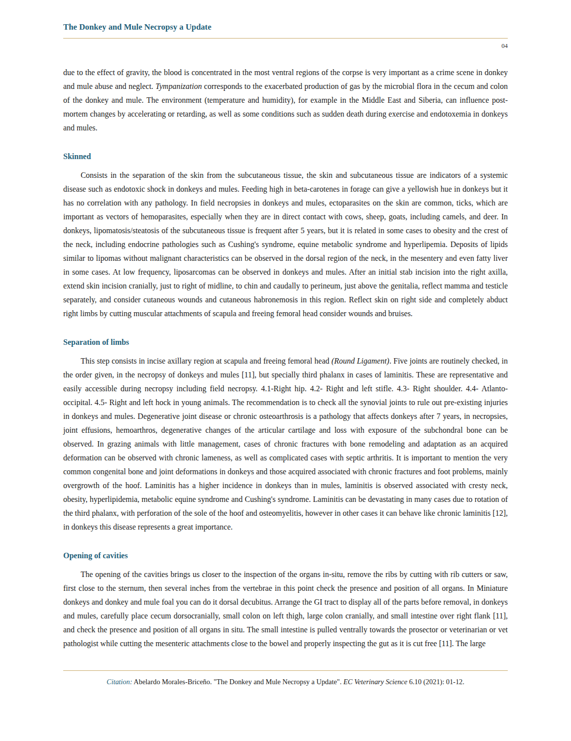The Donkey and Mule Necropsy a Update
04
due to the effect of gravity, the blood is concentrated in the most ventral regions of the corpse is very important as a crime scene in donkey and mule abuse and neglect. Tympanization corresponds to the exacerbated production of gas by the microbial flora in the cecum and colon of the donkey and mule. The environment (temperature and humidity), for example in the Middle East and Siberia, can influence post-mortem changes by accelerating or retarding, as well as some conditions such as sudden death during exercise and endotoxemia in donkeys and mules.
Skinned
Consists in the separation of the skin from the subcutaneous tissue, the skin and subcutaneous tissue are indicators of a systemic disease such as endotoxic shock in donkeys and mules. Feeding high in beta-carotenes in forage can give a yellowish hue in donkeys but it has no correlation with any pathology. In field necropsies in donkeys and mules, ectoparasites on the skin are common, ticks, which are important as vectors of hemoparasites, especially when they are in direct contact with cows, sheep, goats, including camels, and deer. In donkeys, lipomatosis/steatosis of the subcutaneous tissue is frequent after 5 years, but it is related in some cases to obesity and the crest of the neck, including endocrine pathologies such as Cushing's syndrome, equine metabolic syndrome and hyperlipemia. Deposits of lipids similar to lipomas without malignant characteristics can be observed in the dorsal region of the neck, in the mesentery and even fatty liver in some cases. At low frequency, liposarcomas can be observed in donkeys and mules. After an initial stab incision into the right axilla, extend skin incision cranially, just to right of midline, to chin and caudally to perineum, just above the genitalia, reflect mamma and testicle separately, and consider cutaneous wounds and cutaneous habronemosis in this region. Reflect skin on right side and completely abduct right limbs by cutting muscular attachments of scapula and freeing femoral head consider wounds and bruises.
Separation of limbs
This step consists in incise axillary region at scapula and freeing femoral head (Round Ligament). Five joints are routinely checked, in the order given, in the necropsy of donkeys and mules [11], but specially third phalanx in cases of laminitis. These are representative and easily accessible during necropsy including field necropsy. 4.1-Right hip. 4.2- Right and left stifle. 4.3- Right shoulder. 4.4- Atlanto-occipital. 4.5- Right and left hock in young animals. The recommendation is to check all the synovial joints to rule out pre-existing injuries in donkeys and mules. Degenerative joint disease or chronic osteoarthrosis is a pathology that affects donkeys after 7 years, in necropsies, joint effusions, hemoarthros, degenerative changes of the articular cartilage and loss with exposure of the subchondral bone can be observed. In grazing animals with little management, cases of chronic fractures with bone remodeling and adaptation as an acquired deformation can be observed with chronic lameness, as well as complicated cases with septic arthritis. It is important to mention the very common congenital bone and joint deformations in donkeys and those acquired associated with chronic fractures and foot problems, mainly overgrowth of the hoof. Laminitis has a higher incidence in donkeys than in mules, laminitis is observed associated with cresty neck, obesity, hyperlipidemia, metabolic equine syndrome and Cushing's syndrome. Laminitis can be devastating in many cases due to rotation of the third phalanx, with perforation of the sole of the hoof and osteomyelitis, however in other cases it can behave like chronic laminitis [12], in donkeys this disease represents a great importance.
Opening of cavities
The opening of the cavities brings us closer to the inspection of the organs in-situ, remove the ribs by cutting with rib cutters or saw, first close to the sternum, then several inches from the vertebrae in this point check the presence and position of all organs. In Miniature donkeys and donkey and mule foal you can do it dorsal decubitus. Arrange the GI tract to display all of the parts before removal, in donkeys and mules, carefully place cecum dorsocranially, small colon on left thigh, large colon cranially, and small intestine over right flank [11], and check the presence and position of all organs in situ. The small intestine is pulled ventrally towards the prosector or veterinarian or vet pathologist while cutting the mesenteric attachments close to the bowel and properly inspecting the gut as it is cut free [11]. The large
Citation: Abelardo Morales-Briceño. "The Donkey and Mule Necropsy a Update". EC Veterinary Science 6.10 (2021): 01-12.